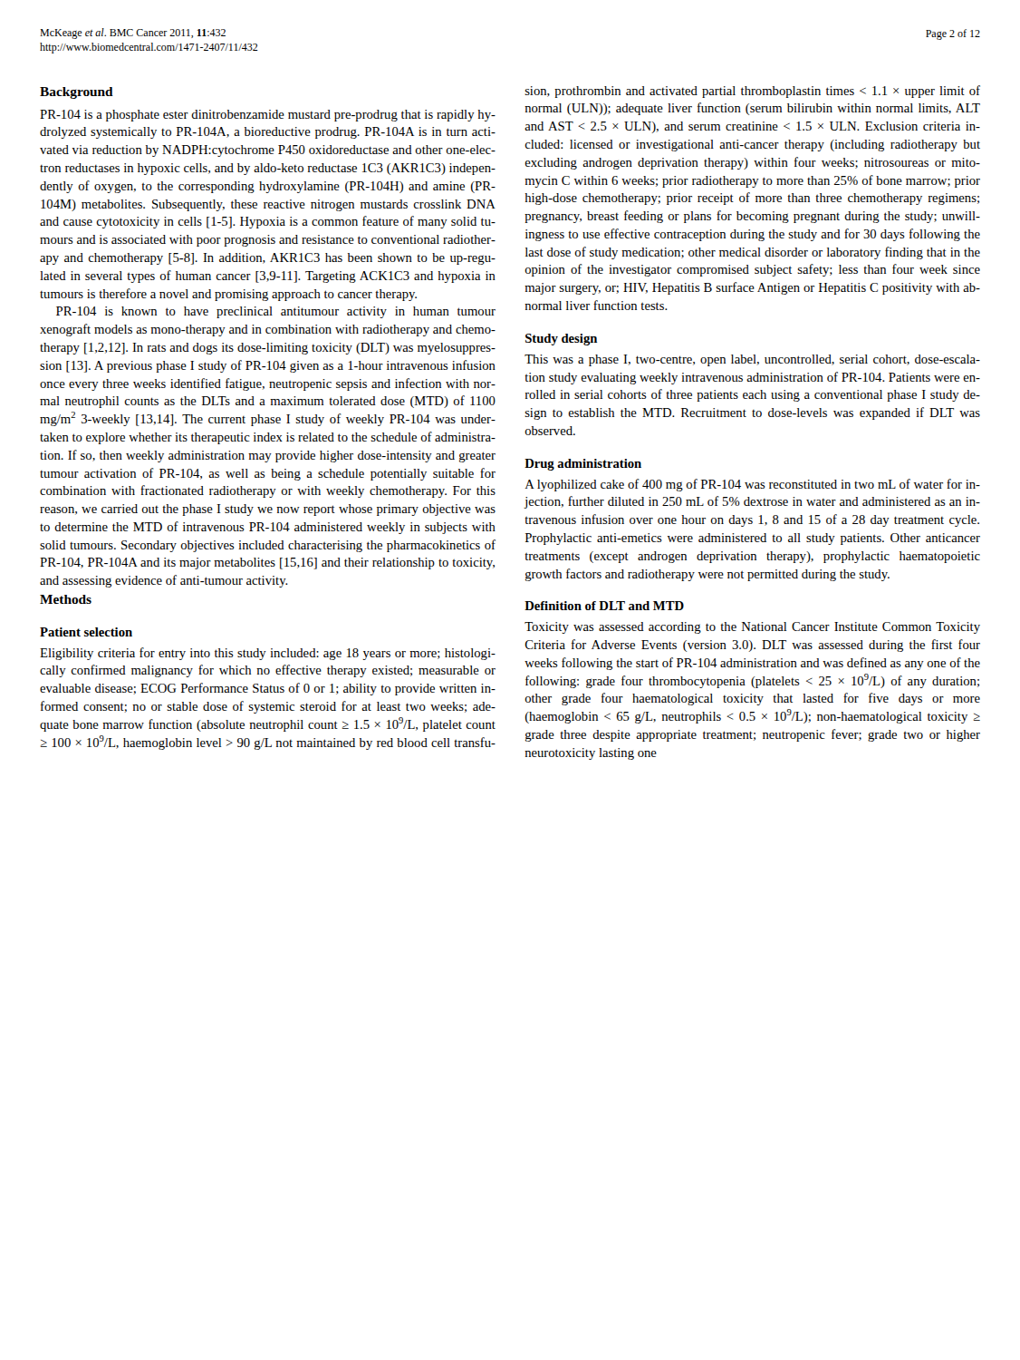McKeage et al. BMC Cancer 2011, 11:432
http://www.biomedcentral.com/1471-2407/11/432
Page 2 of 12
Background
PR-104 is a phosphate ester dinitrobenzamide mustard pre-prodrug that is rapidly hydrolyzed systemically to PR-104A, a bioreductive prodrug. PR-104A is in turn activated via reduction by NADPH:cytochrome P450 oxidoreductase and other one-electron reductases in hypoxic cells, and by aldo-keto reductase 1C3 (AKR1C3) independently of oxygen, to the corresponding hydroxylamine (PR-104H) and amine (PR-104M) metabolites. Subsequently, these reactive nitrogen mustards crosslink DNA and cause cytotoxicity in cells [1-5]. Hypoxia is a common feature of many solid tumours and is associated with poor prognosis and resistance to conventional radiotherapy and chemotherapy [5-8]. In addition, AKR1C3 has been shown to be up-regulated in several types of human cancer [3,9-11]. Targeting ACK1C3 and hypoxia in tumours is therefore a novel and promising approach to cancer therapy.
PR-104 is known to have preclinical antitumour activity in human tumour xenograft models as mono-therapy and in combination with radiotherapy and chemotherapy [1,2,12]. In rats and dogs its dose-limiting toxicity (DLT) was myelosuppression [13]. A previous phase I study of PR-104 given as a 1-hour intravenous infusion once every three weeks identified fatigue, neutropenic sepsis and infection with normal neutrophil counts as the DLTs and a maximum tolerated dose (MTD) of 1100 mg/m2 3-weekly [13,14]. The current phase I study of weekly PR-104 was undertaken to explore whether its therapeutic index is related to the schedule of administration. If so, then weekly administration may provide higher dose-intensity and greater tumour activation of PR-104, as well as being a schedule potentially suitable for combination with fractionated radiotherapy or with weekly chemotherapy. For this reason, we carried out the phase I study we now report whose primary objective was to determine the MTD of intravenous PR-104 administered weekly in subjects with solid tumours. Secondary objectives included characterising the pharmacokinetics of PR-104, PR-104A and its major metabolites [15,16] and their relationship to toxicity, and assessing evidence of anti-tumour activity.
Methods
Patient selection
Eligibility criteria for entry into this study included: age 18 years or more; histologically confirmed malignancy for which no effective therapy existed; measurable or evaluable disease; ECOG Performance Status of 0 or 1; ability to provide written informed consent; no or stable dose of systemic steroid for at least two weeks; adequate bone marrow function (absolute neutrophil count ≥ 1.5 × 109/L, platelet count ≥ 100 × 109/L, haemoglobin level > 90 g/L not maintained by red blood cell transfusion, prothrombin and activated partial thromboplastin times < 1.1 × upper limit of normal (ULN)); adequate liver function (serum bilirubin within normal limits, ALT and AST < 2.5 × ULN), and serum creatinine < 1.5 × ULN. Exclusion criteria included: licensed or investigational anti-cancer therapy (including radiotherapy but excluding androgen deprivation therapy) within four weeks; nitrosoureas or mitomycin C within 6 weeks; prior radiotherapy to more than 25% of bone marrow; prior high-dose chemotherapy; prior receipt of more than three chemotherapy regimens; pregnancy, breast feeding or plans for becoming pregnant during the study; unwillingness to use effective contraception during the study and for 30 days following the last dose of study medication; other medical disorder or laboratory finding that in the opinion of the investigator compromised subject safety; less than four week since major surgery, or; HIV, Hepatitis B surface Antigen or Hepatitis C positivity with abnormal liver function tests.
Study design
This was a phase I, two-centre, open label, uncontrolled, serial cohort, dose-escalation study evaluating weekly intravenous administration of PR-104. Patients were enrolled in serial cohorts of three patients each using a conventional phase I study design to establish the MTD. Recruitment to dose-levels was expanded if DLT was observed.
Drug administration
A lyophilized cake of 400 mg of PR-104 was reconstituted in two mL of water for injection, further diluted in 250 mL of 5% dextrose in water and administered as an intravenous infusion over one hour on days 1, 8 and 15 of a 28 day treatment cycle. Prophylactic anti-emetics were administered to all study patients. Other anticancer treatments (except androgen deprivation therapy), prophylactic haematopoietic growth factors and radiotherapy were not permitted during the study.
Definition of DLT and MTD
Toxicity was assessed according to the National Cancer Institute Common Toxicity Criteria for Adverse Events (version 3.0). DLT was assessed during the first four weeks following the start of PR-104 administration and was defined as any one of the following: grade four thrombocytopenia (platelets < 25 × 109/L) of any duration; other grade four haematological toxicity that lasted for five days or more (haemoglobin < 65 g/L, neutrophils < 0.5 × 109/L); non-haematological toxicity ≥ grade three despite appropriate treatment; neutropenic fever; grade two or higher neurotoxicity lasting one